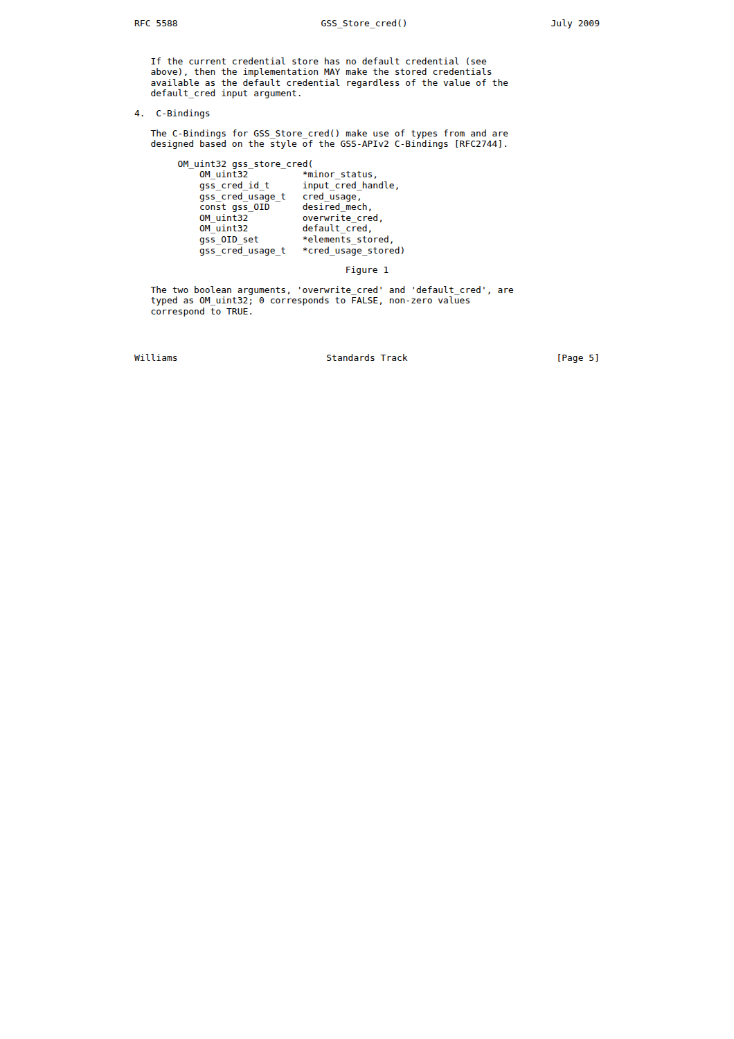RFC 5588 GSS_Store_cred() July 2009
If the current credential store has no default credential (see above), then the implementation MAY make the stored credentials available as the default credential regardless of the value of the default_cred input argument.
4. C-Bindings
The C-Bindings for GSS_Store_cred() make use of types from and are designed based on the style of the GSS-APIv2 C-Bindings [RFC2744].
        OM_uint32 gss_store_cred(
            OM_uint32          *minor_status,
            gss_cred_id_t      input_cred_handle,
            gss_cred_usage_t   cred_usage,
            const gss_OID      desired_mech,
            OM_uint32          overwrite_cred,
            OM_uint32          default_cred,
            gss_OID_set        *elements_stored,
            gss_cred_usage_t   *cred_usage_stored)
Figure 1
The two boolean arguments, 'overwrite_cred' and 'default_cred', are typed as OM_uint32; 0 corresponds to FALSE, non-zero values correspond to TRUE.
Williams Standards Track [Page 5]